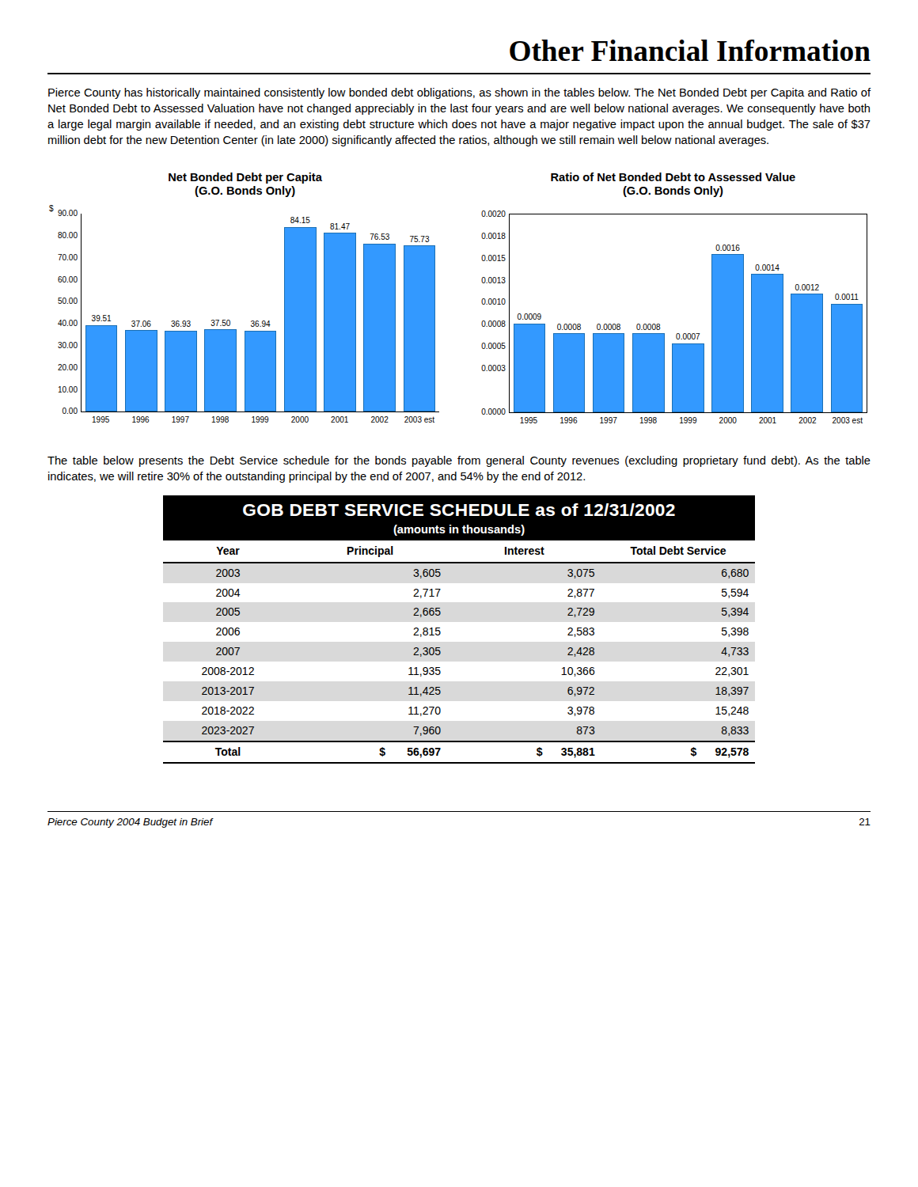Other Financial Information
Pierce County has historically maintained consistently low bonded debt obligations, as shown in the tables below. The Net Bonded Debt per Capita and Ratio of Net Bonded Debt to Assessed Valuation have not changed appreciably in the last four years and are well below national averages. We consequently have both a large legal margin available if needed, and an existing debt structure which does not have a major negative impact upon the annual budget. The sale of $37 million debt for the new Detention Center (in late 2000) significantly affected the ratios, although we still remain well below national averages.
Net Bonded Debt per Capita
(G.O. Bonds Only)
$
90.00 80.00 70.00 60.00 50.00 40.00 30.00 20.00 10.00 0.00
39.51
37.06
36.93
37.50
36.94
84.15
81.47
76.53
75.73
199519961997199819992000200120022003 est
Ratio of Net Bonded Debt to Assessed Value
(G.O. Bonds Only)
0.0020 0.0018 0.0015 0.0013 0.0010 0.0008 0.0005 0.0003 0.0000
0.0009
0.0008
0.0008
0.0008
0.0007
0.0016
0.0014
0.0012
0.0011
199519961997199819992000200120022003 est
The table below presents the Debt Service schedule for the bonds payable from general County revenues (excluding proprietary fund debt). As the table indicates, we will retire 30% of the outstanding principal by the end of 2007, and 54% by the end of 2012.
| GOB DEBT SERVICE SCHEDULE as of 12/31/2002 (amounts in thousands) |
| Year | Principal | Interest | Total Debt Service |
| 2003 | 3,605 | 3,075 | 6,680 |
| 2004 | 2,717 | 2,877 | 5,594 |
| 2005 | 2,665 | 2,729 | 5,394 |
| 2006 | 2,815 | 2,583 | 5,398 |
| 2007 | 2,305 | 2,428 | 4,733 |
| 2008-2012 | 11,935 | 10,366 | 22,301 |
| 2013-2017 | 11,425 | 6,972 | 18,397 |
| 2018-2022 | 11,270 | 3,978 | 15,248 |
| 2023-2027 | 7,960 | 873 | 8,833 |
| Total | $ 56,697 | $ 35,881 | $ 92,578 |
Pierce County 2004 Budget in Brief
21